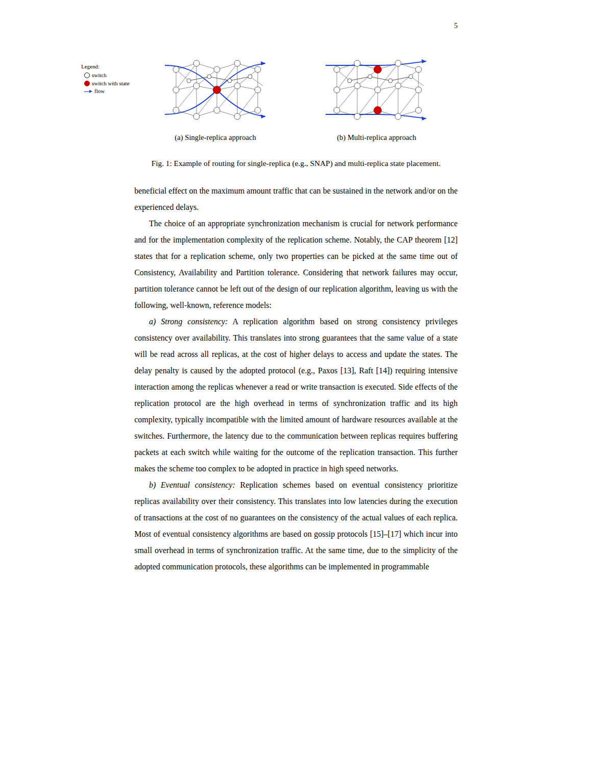5
Legend:
switch
switch with state
flow
(a) Single-replica approach
(b) Multi-replica approach
Fig. 1: Example of routing for single-replica (e.g., SNAP) and multi-replica state placement.
beneficial effect on the maximum amount traffic that can be sustained in the network and/or on the experienced delays.
The choice of an appropriate synchronization mechanism is crucial for network performance and for the implementation complexity of the replication scheme. Notably, the CAP theorem [12] states that for a replication scheme, only two properties can be picked at the same time out of Consistency, Availability and Partition tolerance. Considering that network failures may occur, partition tolerance cannot be left out of the design of our replication algorithm, leaving us with the following, well-known, reference models:
a) Strong consistency: A replication algorithm based on strong consistency privileges consistency over availability. This translates into strong guarantees that the same value of a state will be read across all replicas, at the cost of higher delays to access and update the states. The delay penalty is caused by the adopted protocol (e.g., Paxos [13], Raft [14]) requiring intensive interaction among the replicas whenever a read or write transaction is executed. Side effects of the replication protocol are the high overhead in terms of synchronization traffic and its high complexity, typically incompatible with the limited amount of hardware resources available at the switches. Furthermore, the latency due to the communication between replicas requires buffering packets at each switch while waiting for the outcome of the replication transaction. This further makes the scheme too complex to be adopted in practice in high speed networks.
b) Eventual consistency: Replication schemes based on eventual consistency prioritize replicas availability over their consistency. This translates into low latencies during the execution of transactions at the cost of no guarantees on the consistency of the actual values of each replica. Most of eventual consistency algorithms are based on gossip protocols [15]–[17] which incur into small overhead in terms of synchronization traffic. At the same time, due to the simplicity of the adopted communication protocols, these algorithms can be implemented in programmable